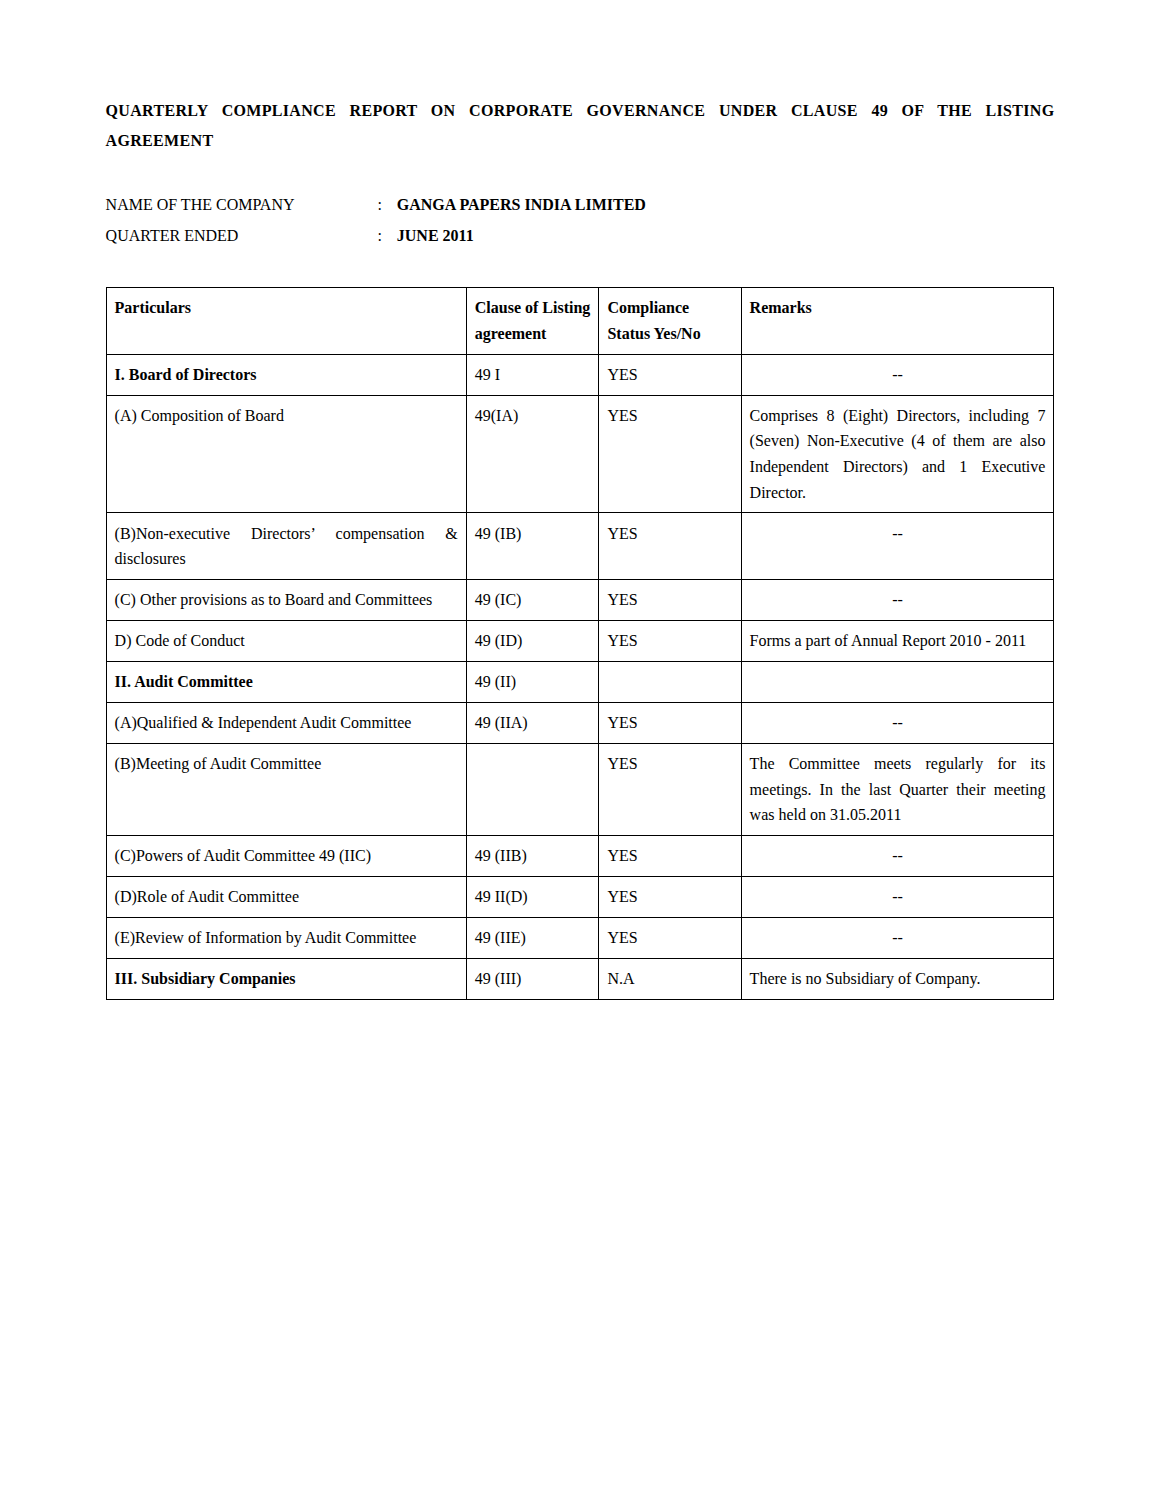Quarterly Compliance Report on Corporate Governance under Clause 49 of the Listing Agreement
NAME OF THE COMPANY: GANGA PAPERS INDIA LIMITED
QUARTER ENDED: JUNE 2011
| Particulars | Clause of Listing agreement | Compliance Status Yes/No | Remarks |
| --- | --- | --- | --- |
| I. Board of Directors | 49 I | YES | -- |
| (A) Composition of Board | 49(IA) | YES | Comprises 8 (Eight) Directors, including 7 (Seven) Non-Executive (4 of them are also Independent Directors) and 1 Executive Director. |
| (B)Non-executive Directors’ compensation & disclosures | 49 (IB) | YES | -- |
| (C) Other provisions as to Board and Committees | 49 (IC) | YES | -- |
| D) Code of Conduct | 49 (ID) | YES | Forms a part of Annual Report 2010 - 2011 |
| II. Audit Committee | 49 (II) | | |
| (A)Qualified & Independent Audit Committee | 49 (IIA) | YES | -- |
| (B)Meeting of Audit Committee | | YES | The Committee meets regularly for its meetings. In the last Quarter their meeting was held on 31.05.2011 |
| (C)Powers of Audit Committee 49 (IIC) | 49 (IIB) | YES | -- |
| (D)Role of Audit Committee | 49 II(D) | YES | -- |
| (E)Review of Information by Audit Committee | 49 (IIE) | YES | -- |
| III. Subsidiary Companies | 49 (III) | N.A | There is no Subsidiary of Company. |